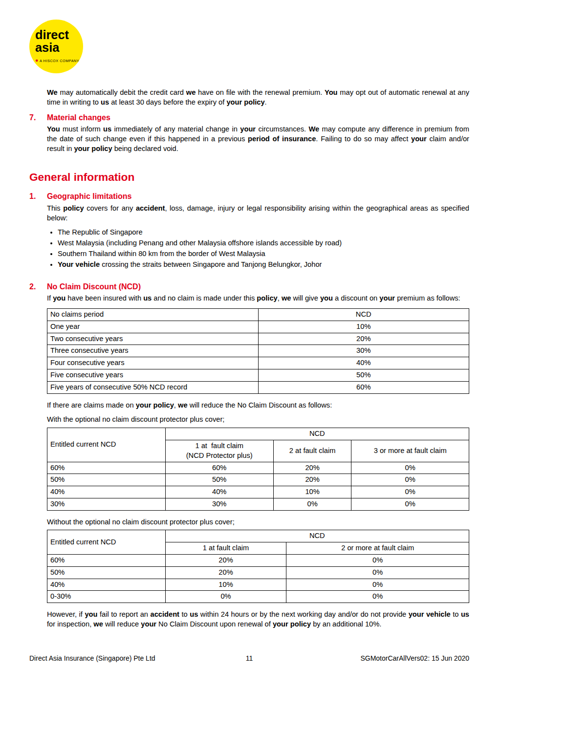direct
asia
● A HISCOX COMPANY
We may automatically debit the credit card we have on file with the renewal premium. You may opt out of automatic renewal at any time in writing to us at least 30 days before the expiry of your policy.
7.
Material changes
You must inform us immediately of any material change in your circumstances. We may compute any difference in premium from the date of such change even if this happened in a previous period of insurance. Failing to do so may affect your claim and/or result in your policy being declared void.
General information
1.
Geographic limitations
This policy covers for any accident, loss, damage, injury or legal responsibility arising within the geographical areas as specified below:
The Republic of Singapore
West Malaysia (including Penang and other Malaysia offshore islands accessible by road)
Southern Thailand within 80 km from the border of West Malaysia
Your vehicle crossing the straits between Singapore and Tanjong Belungkor, Johor
2.
No Claim Discount (NCD)
If you have been insured with us and no claim is made under this policy, we will give you a discount on your premium as follows:
| No claims period | NCD |
| --- | --- |
| One year | 10% |
| Two consecutive years | 20% |
| Three consecutive years | 30% |
| Four consecutive years | 40% |
| Five consecutive years | 50% |
| Five years of consecutive 50% NCD record | 60% |
If there are claims made on your policy, we will reduce the No Claim Discount as follows:
With the optional no claim discount protector plus cover;
| Entitled current NCD | NCD |
| --- | --- |
| 1 at fault claim (NCD Protector plus) | 2 at fault claim | 3 or more at fault claim |
| 60% | 60% | 20% | 0% |
| 50% | 50% | 20% | 0% |
| 40% | 40% | 10% | 0% |
| 30% | 30% | 0% | 0% |
Without the optional no claim discount protector plus cover;
| Entitled current NCD | NCD |
| --- | --- |
| 1 at fault claim | 2 or more at fault claim |
| 60% | 20% | 0% |
| 50% | 20% | 0% |
| 40% | 10% | 0% |
| 0-30% | 0% | 0% |
However, if you fail to report an accident to us within 24 hours or by the next working day and/or do not provide your vehicle to us for inspection, we will reduce your No Claim Discount upon renewal of your policy by an additional 10%.
Direct Asia Insurance (Singapore) Pte Ltd
11
SGMotorCarAllVers02: 15 Jun 2020